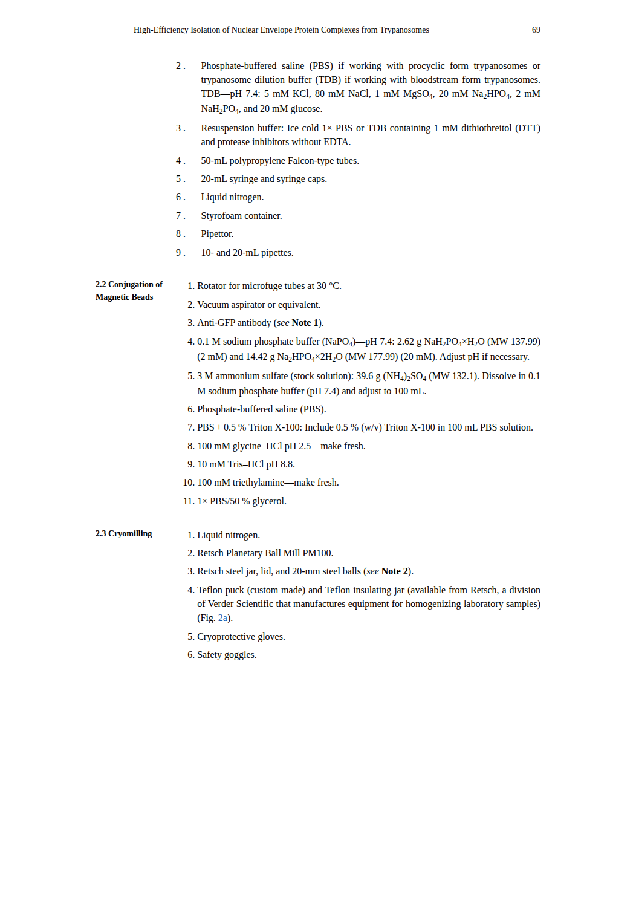High-Efficiency Isolation of Nuclear Envelope Protein Complexes from Trypanosomes 69
2.1 Placeholder
Phosphate-buffered saline (PBS) if working with procyclic form trypanosomes or trypanosome dilution buffer (TDB) if working with bloodstream form trypanosomes. TDB—pH 7.4: 5 mM KCl, 80 mM NaCl, 1 mM MgSO4, 20 mM Na2HPO4, 2 mM NaH2PO4, and 20 mM glucose.
Resuspension buffer: Ice cold 1× PBS or TDB containing 1 mM dithiothreitol (DTT) and protease inhibitors without EDTA.
50-mL polypropylene Falcon-type tubes.
20-mL syringe and syringe caps.
Liquid nitrogen.
Styrofoam container.
Pipettor.
10- and 20-mL pipettes.
2.2 Conjugation of Magnetic Beads
Rotator for microfuge tubes at 30 °C.
Vacuum aspirator or equivalent.
Anti-GFP antibody (see Note 1).
0.1 M sodium phosphate buffer (NaPO4)—pH 7.4: 2.62 g NaH2PO4×H2O (MW 137.99) (2 mM) and 14.42 g Na2HPO4×2H2O (MW 177.99) (20 mM). Adjust pH if necessary.
3 M ammonium sulfate (stock solution): 39.6 g (NH4)2SO4 (MW 132.1). Dissolve in 0.1 M sodium phosphate buffer (pH 7.4) and adjust to 100 mL.
Phosphate-buffered saline (PBS).
PBS + 0.5 % Triton X-100: Include 0.5 % (w/v) Triton X-100 in 100 mL PBS solution.
100 mM glycine–HCl pH 2.5—make fresh.
10 mM Tris–HCl pH 8.8.
100 mM triethylamine—make fresh.
1× PBS/50 % glycerol.
2.3 Cryomilling
Liquid nitrogen.
Retsch Planetary Ball Mill PM100.
Retsch steel jar, lid, and 20-mm steel balls (see Note 2).
Teflon puck (custom made) and Teflon insulating jar (available from Retsch, a division of Verder Scientific that manufactures equipment for homogenizing laboratory samples) (Fig. 2a).
Cryoprotective gloves.
Safety goggles.